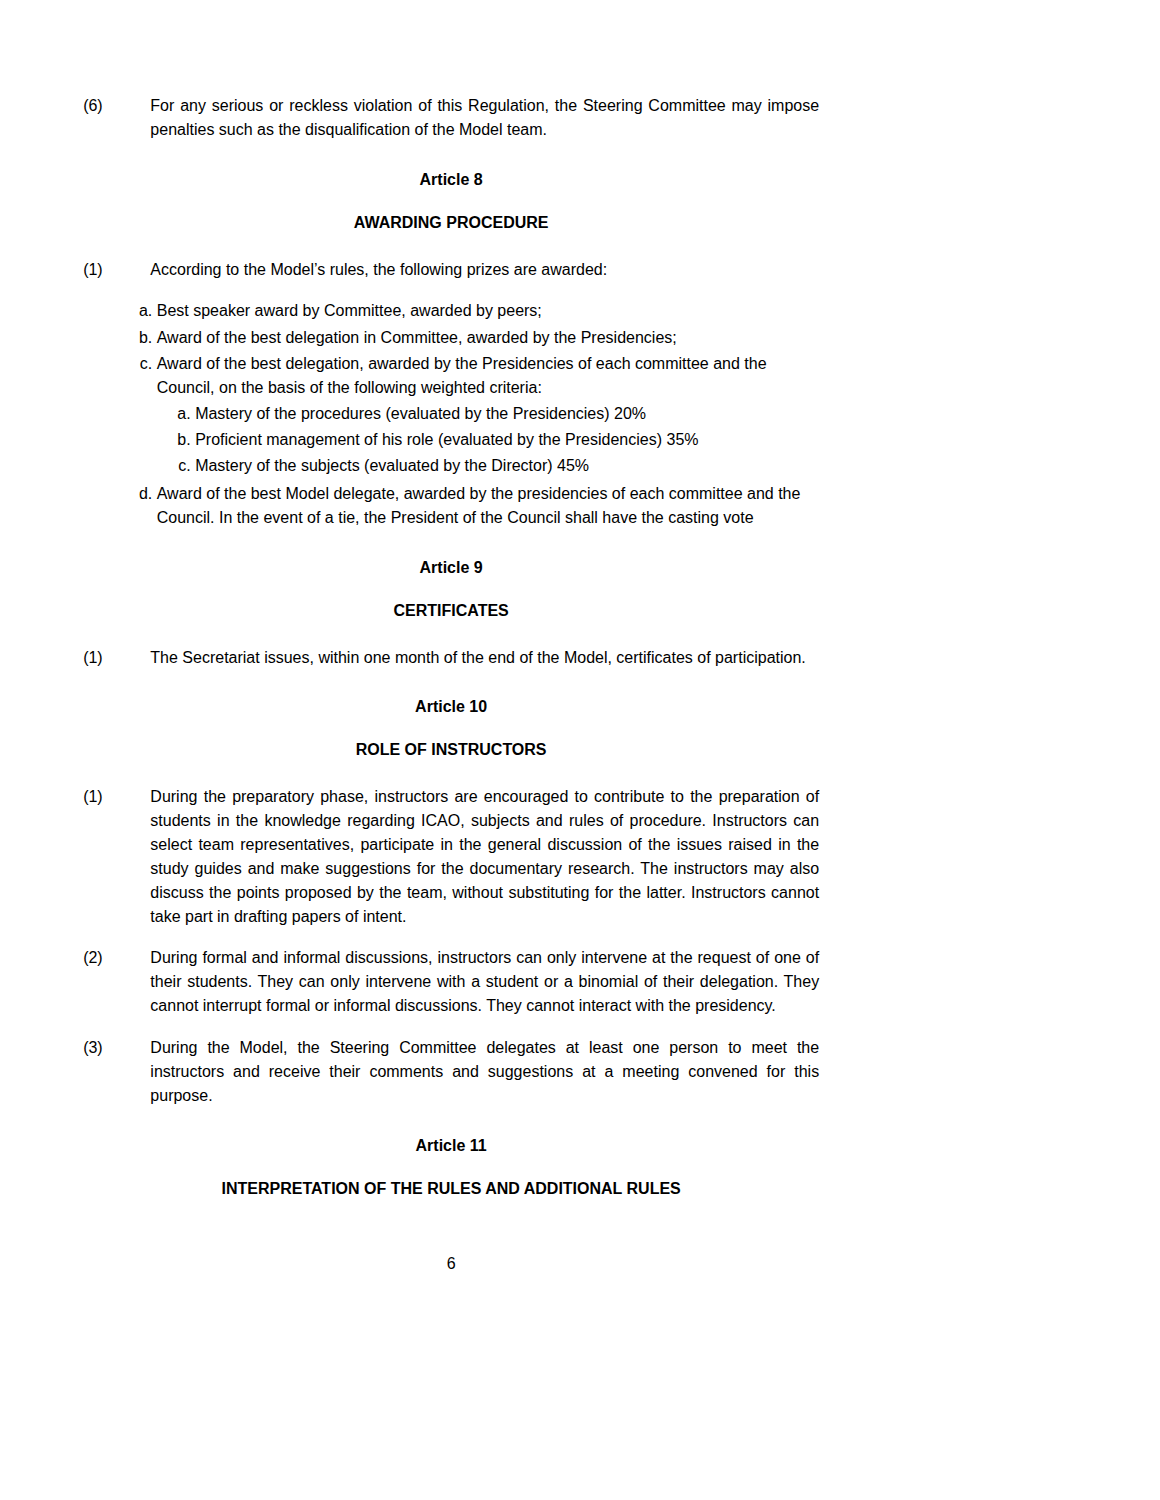(6) For any serious or reckless violation of this Regulation, the Steering Committee may impose penalties such as the disqualification of the Model team.
Article 8
AWARDING PROCEDURE
(1) According to the Model’s rules, the following prizes are awarded:
Best speaker award by Committee, awarded by peers;
Award of the best delegation in Committee, awarded by the Presidencies;
Award of the best delegation, awarded by the Presidencies of each committee and the Council, on the basis of the following weighted criteria:
Mastery of the procedures (evaluated by the Presidencies) 20%
Proficient management of his role (evaluated by the Presidencies) 35%
Mastery of the subjects (evaluated by the Director) 45%
Award of the best Model delegate, awarded by the presidencies of each committee and the Council. In the event of a tie, the President of the Council shall have the casting vote
Article 9
CERTIFICATES
(1) The Secretariat issues, within one month of the end of the Model, certificates of participation.
Article 10
ROLE OF INSTRUCTORS
(1) During the preparatory phase, instructors are encouraged to contribute to the preparation of students in the knowledge regarding ICAO, subjects and rules of procedure. Instructors can select team representatives, participate in the general discussion of the issues raised in the study guides and make suggestions for the documentary research. The instructors may also discuss the points proposed by the team, without substituting for the latter. Instructors cannot take part in drafting papers of intent.
(2) During formal and informal discussions, instructors can only intervene at the request of one of their students. They can only intervene with a student or a binomial of their delegation. They cannot interrupt formal or informal discussions. They cannot interact with the presidency.
(3) During the Model, the Steering Committee delegates at least one person to meet the instructors and receive their comments and suggestions at a meeting convened for this purpose.
Article 11
INTERPRETATION OF THE RULES AND ADDITIONAL RULES
6